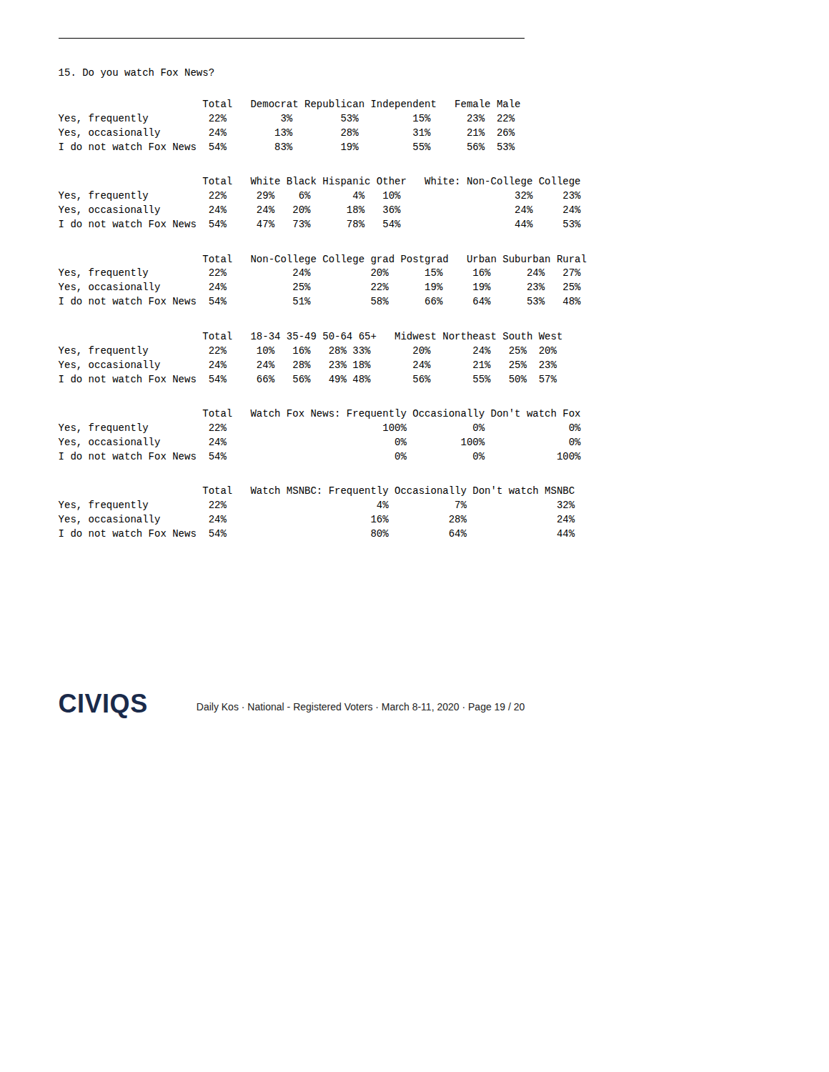15. Do you watch Fox News?
                        Total   Democrat Republican Independent   Female Male
Yes, frequently          22%         3%        53%         15%      23%  22%
Yes, occasionally        24%        13%        28%         31%      21%  26%
I do not watch Fox News  54%        83%        19%         55%      56%  53%
                        Total   White Black Hispanic Other   White: Non-College College
Yes, frequently          22%     29%    6%       4%   10%                   32%     23%
Yes, occasionally        24%     24%   20%      18%   36%                   24%     24%
I do not watch Fox News  54%     47%   73%      78%   54%                   44%     53%
                        Total   Non-College College grad Postgrad   Urban Suburban Rural
Yes, frequently          22%           24%          20%      15%     16%      24%   27%
Yes, occasionally        24%           25%          22%      19%     19%      23%   25%
I do not watch Fox News  54%           51%          58%      66%     64%      53%   48%
                        Total   18-34 35-49 50-64 65+   Midwest Northeast South West
Yes, frequently          22%     10%   16%   28% 33%       20%       24%   25%  20%
Yes, occasionally        24%     24%   28%   23% 18%       24%       21%   25%  23%
I do not watch Fox News  54%     66%   56%   49% 48%       56%       55%   50%  57%
                        Total   Watch Fox News: Frequently Occasionally Don't watch Fox
Yes, frequently          22%                          100%           0%              0%
Yes, occasionally        24%                            0%         100%              0%
I do not watch Fox News  54%                            0%           0%            100%
                        Total   Watch MSNBC: Frequently Occasionally Don't watch MSNBC
Yes, frequently          22%                         4%           7%               32%
Yes, occasionally        24%                        16%          28%               24%
I do not watch Fox News  54%                        80%          64%               44%
CIVIQS
Daily Kos · National - Registered Voters · March 8-11, 2020 · Page 19 / 20